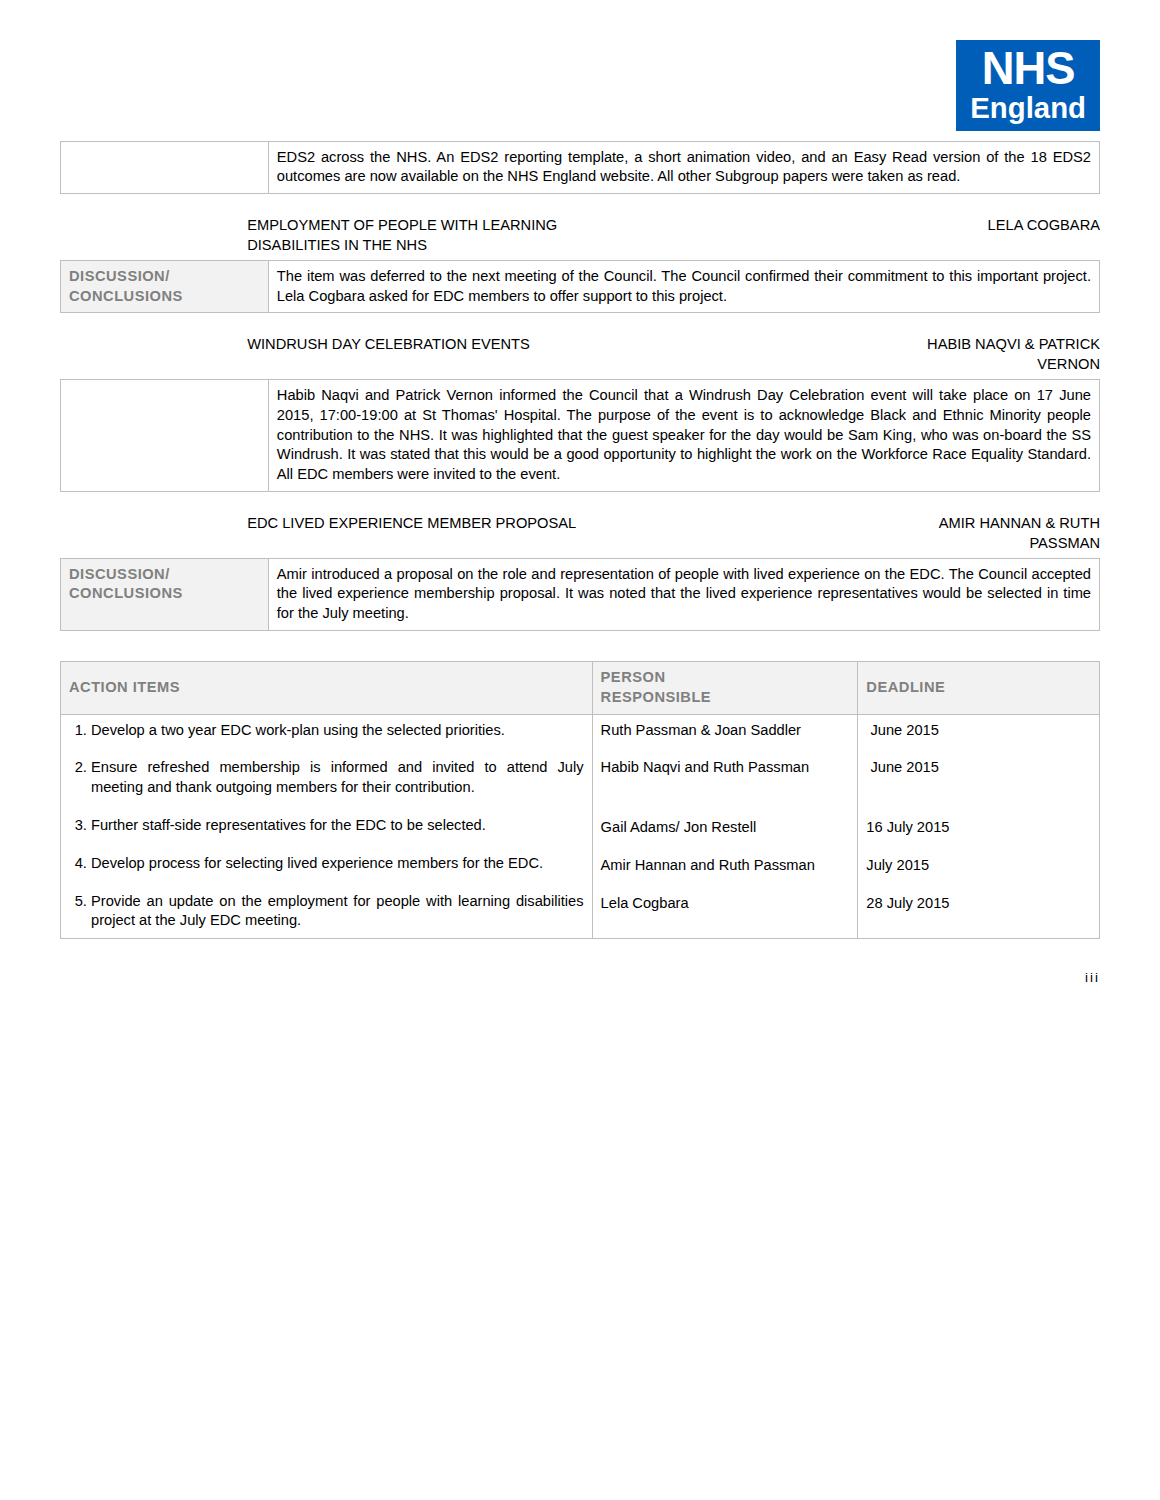NHS England
| | EDS2 across the NHS. An EDS2 reporting template, a short animation video, and an Easy Read version of the 18 EDS2 outcomes are now available on the NHS England website. All other Subgroup papers were taken as read. |
EMPLOYMENT OF PEOPLE WITH LEARNING
DISABILITIES IN THE NHS
LELA COGBARA
| DISCUSSION/ CONCLUSIONS | The item was deferred to the next meeting of the Council. The Council confirmed their commitment to this important project. Lela Cogbara asked for EDC members to offer support to this project. |
WINDRUSH DAY CELEBRATION EVENTS
HABIB NAQVI & PATRICK
VERNON
| | Habib Naqvi and Patrick Vernon informed the Council that a Windrush Day Celebration event will take place on 17 June 2015, 17:00-19:00 at St Thomas' Hospital. The purpose of the event is to acknowledge Black and Ethnic Minority people contribution to the NHS. It was highlighted that the guest speaker for the day would be Sam King, who was on-board the SS Windrush. It was stated that this would be a good opportunity to highlight the work on the Workforce Race Equality Standard. All EDC members were invited to the event. |
EDC LIVED EXPERIENCE MEMBER PROPOSAL
AMIR HANNAN & RUTH
PASSMAN
| DISCUSSION/ CONCLUSIONS | Amir introduced a proposal on the role and representation of people with lived experience on the EDC. The Council accepted the lived experience membership proposal. It was noted that the lived experience representatives would be selected in time for the July meeting. |
| ACTION ITEMS | PERSON RESPONSIBLE | DEADLINE |
| --- | --- | --- |
| Develop a two year EDC work-plan using the selected priorities. Ensure refreshed membership is informed and invited to attend July meeting and thank outgoing members for their contribution. Further staff-side representatives for the EDC to be selected. Develop process for selecting lived experience members for the EDC. Provide an update on the employment for people with learning disabilities project at the July EDC meeting. | Ruth Passman & Joan Saddler Habib Naqvi and Ruth Passman Gail Adams/ Jon Restell Amir Hannan and Ruth Passman Lela Cogbara | June 2015 June 2015 16 July 2015 July 2015 28 July 2015 |
iii